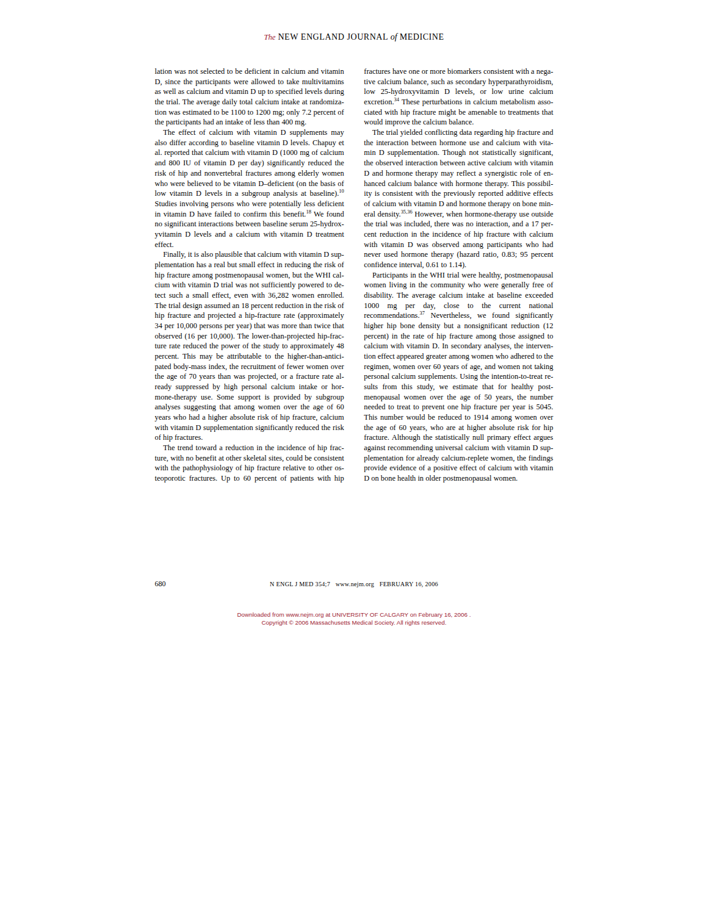The NEW ENGLAND JOURNAL of MEDICINE
lation was not selected to be deficient in calcium and vitamin D, since the participants were allowed to take multivitamins as well as calcium and vitamin D up to specified levels during the trial. The average daily total calcium intake at randomization was estimated to be 1100 to 1200 mg; only 7.2 percent of the participants had an intake of less than 400 mg.
The effect of calcium with vitamin D supplements may also differ according to baseline vitamin D levels. Chapuy et al. reported that calcium with vitamin D (1000 mg of calcium and 800 IU of vitamin D per day) significantly reduced the risk of hip and nonvertebral fractures among elderly women who were believed to be vitamin D–deficient (on the basis of low vitamin D levels in a subgroup analysis at baseline).10 Studies involving persons who were potentially less deficient in vitamin D have failed to confirm this benefit.18 We found no significant interactions between baseline serum 25-hydroxyvitamin D levels and a calcium with vitamin D treatment effect.
Finally, it is also plausible that calcium with vitamin D supplementation has a real but small effect in reducing the risk of hip fracture among postmenopausal women, but the WHI calcium with vitamin D trial was not sufficiently powered to detect such a small effect, even with 36,282 women enrolled. The trial design assumed an 18 percent reduction in the risk of hip fracture and projected a hip-fracture rate (approximately 34 per 10,000 persons per year) that was more than twice that observed (16 per 10,000). The lower-than-projected hip-fracture rate reduced the power of the study to approximately 48 percent. This may be attributable to the higher-than-anticipated body-mass index, the recruitment of fewer women over the age of 70 years than was projected, or a fracture rate already suppressed by high personal calcium intake or hormone-therapy use. Some support is provided by subgroup analyses suggesting that among women over the age of 60 years who had a higher absolute risk of hip fracture, calcium with vitamin D supplementation significantly reduced the risk of hip fractures.
The trend toward a reduction in the incidence of hip fracture, with no benefit at other skeletal sites, could be consistent with the pathophysiology of hip fracture relative to other osteoporotic fractures. Up to 60 percent of patients with hip fractures have one or more biomarkers consistent with a negative calcium balance, such as secondary hyperparathyroidism, low 25-hydroxyvitamin D levels, or low urine calcium excretion.34 These perturbations in calcium metabolism associated with hip fracture might be amenable to treatments that would improve the calcium balance.
The trial yielded conflicting data regarding hip fracture and the interaction between hormone use and calcium with vitamin D supplementation. Though not statistically significant, the observed interaction between active calcium with vitamin D and hormone therapy may reflect a synergistic role of enhanced calcium balance with hormone therapy. This possibility is consistent with the previously reported additive effects of calcium with vitamin D and hormone therapy on bone mineral density.35,36 However, when hormone-therapy use outside the trial was included, there was no interaction, and a 17 percent reduction in the incidence of hip fracture with calcium with vitamin D was observed among participants who had never used hormone therapy (hazard ratio, 0.83; 95 percent confidence interval, 0.61 to 1.14).
Participants in the WHI trial were healthy, postmenopausal women living in the community who were generally free of disability. The average calcium intake at baseline exceeded 1000 mg per day, close to the current national recommendations.37 Nevertheless, we found significantly higher hip bone density but a nonsignificant reduction (12 percent) in the rate of hip fracture among those assigned to calcium with vitamin D. In secondary analyses, the intervention effect appeared greater among women who adhered to the regimen, women over 60 years of age, and women not taking personal calcium supplements. Using the intention-to-treat results from this study, we estimate that for healthy postmenopausal women over the age of 50 years, the number needed to treat to prevent one hip fracture per year is 5045. This number would be reduced to 1914 among women over the age of 60 years, who are at higher absolute risk for hip fracture. Although the statistically null primary effect argues against recommending universal calcium with vitamin D supplementation for already calcium-replete women, the findings provide evidence of a positive effect of calcium with vitamin D on bone health in older postmenopausal women.
680
N ENGL J MED 354;7 www.nejm.org FEBRUARY 16, 2006
Downloaded from www.nejm.org at UNIVERSITY OF CALGARY on February 16, 2006 .
Copyright © 2006 Massachusetts Medical Society. All rights reserved.